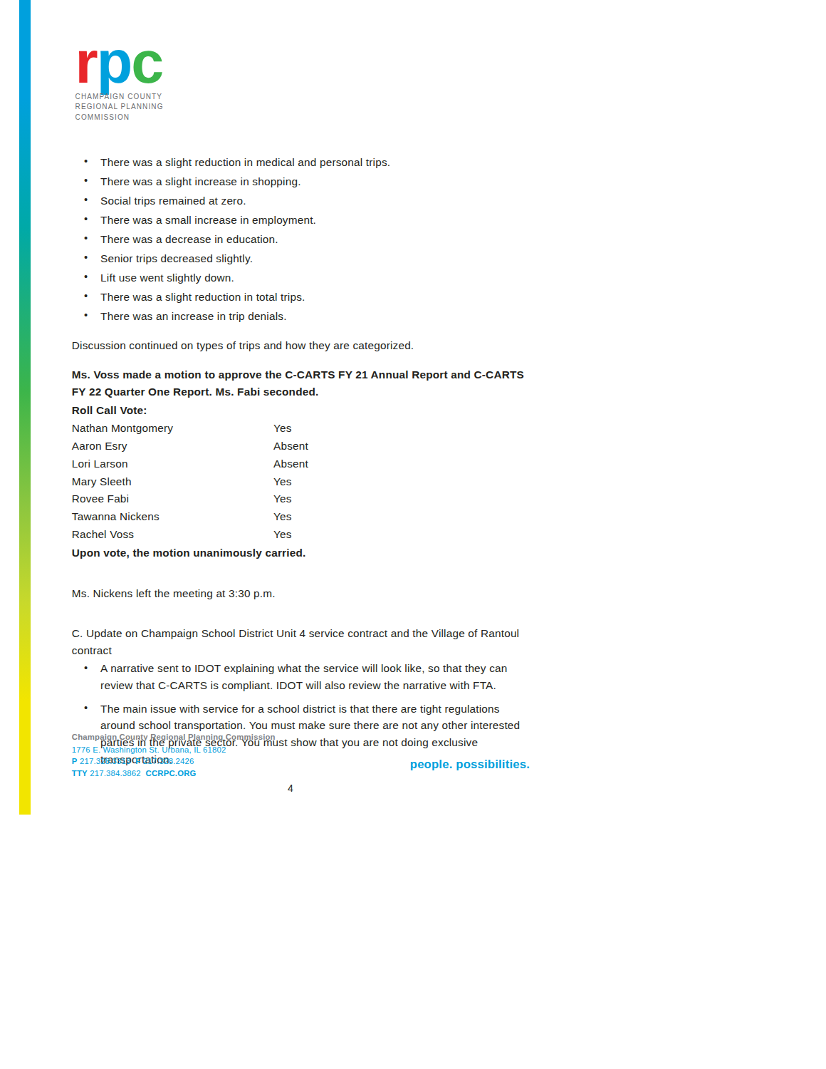rpc
Champaign County
Regional Planning
Commission
There was a slight reduction in medical and personal trips.
There was a slight increase in shopping.
Social trips remained at zero.
There was a small increase in employment.
There was a decrease in education.
Senior trips decreased slightly.
Lift use went slightly down.
There was a slight reduction in total trips.
There was an increase in trip denials.
Discussion continued on types of trips and how they are categorized.
Ms. Voss made a motion to approve the C-CARTS FY 21 Annual Report and C-CARTS FY 22 Quarter One Report. Ms. Fabi seconded.
Roll Call Vote:
| Nathan Montgomery | Yes |
| Aaron Esry | Absent |
| Lori Larson | Absent |
| Mary Sleeth | Yes |
| Rovee Fabi | Yes |
| Tawanna Nickens | Yes |
| Rachel Voss | Yes |
Upon vote, the motion unanimously carried.
Ms. Nickens left the meeting at 3:30 p.m.
C. Update on Champaign School District Unit 4 service contract and the Village of Rantoul contract
A narrative sent to IDOT explaining what the service will look like, so that they can review that C-CARTS is compliant. IDOT will also review the narrative with FTA.
The main issue with service for a school district is that there are tight regulations around school transportation. You must make sure there are not any other interested parties in the private sector. You must show that you are not doing exclusive transportation.
Champaign County Regional Planning Commission
1776 E. Washington St. Urbana, IL 61802
P 217.328.3313 F 217.328.2426
TTY 217.384.3862 CCRPC.ORG
people. possibilities.
4